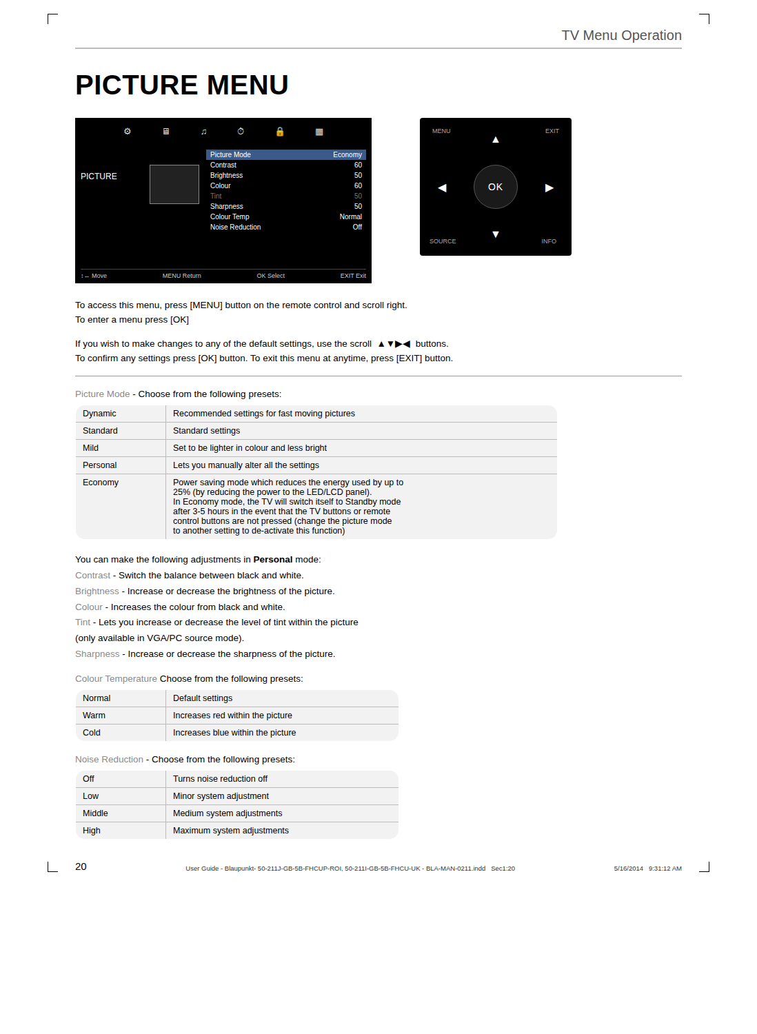TV Menu Operation
PICTURE MENU
⚙🖥♫⏱🔒▦
PICTURE
Picture Mode Economy
Contrast 60
Brightness 50
Colour 60
Tint 50
Sharpness 50
Colour Temp Normal
Noise Reduction Off
↕↔ Move MENU Return OK Select EXIT Exit
MENU EXIT SOURCE INFO ▲ ▼ ◀ ▶
OK
To access this menu, press [MENU] button on the remote control and scroll right.
To enter a menu press [OK]
If you wish to make changes to any of the default settings, use the scroll ▲▼▶◀ buttons.
To confirm any settings press [OK] button. To exit this menu at anytime, press [EXIT] button.
Picture Mode - Choose from the following presets:
| Dynamic | Recommended settings for fast moving pictures |
| Standard | Standard settings |
| Mild | Set to be lighter in colour and less bright |
| Personal | Lets you manually alter all the settings |
| Economy | Power saving mode which reduces the energy used by up to 25% (by reducing the power to the LED/LCD panel). In Economy mode, the TV will switch itself to Standby mode after 3-5 hours in the event that the TV buttons or remote control buttons are not pressed (change the picture mode to another setting to de-activate this function) |
You can make the following adjustments in Personal mode:
Contrast - Switch the balance between black and white.
Brightness - Increase or decrease the brightness of the picture.
Colour - Increases the colour from black and white.
Tint - Lets you increase or decrease the level of tint within the picture
(only available in VGA/PC source mode).
Sharpness - Increase or decrease the sharpness of the picture.
Colour Temperature Choose from the following presets:
| Normal | Default settings |
| Warm | Increases red within the picture |
| Cold | Increases blue within the picture |
Noise Reduction - Choose from the following presets:
| Off | Turns noise reduction off |
| Low | Minor system adjustment |
| Middle | Medium system adjustments |
| High | Maximum system adjustments |
20 User Guide - Blaupunkt- 50-211J-GB-5B-FHCUP-ROI, 50-211I-GB-5B-FHCU-UK - BLA-MAN-0211.indd Sec1:20 5/16/2014 9:31:12 AM